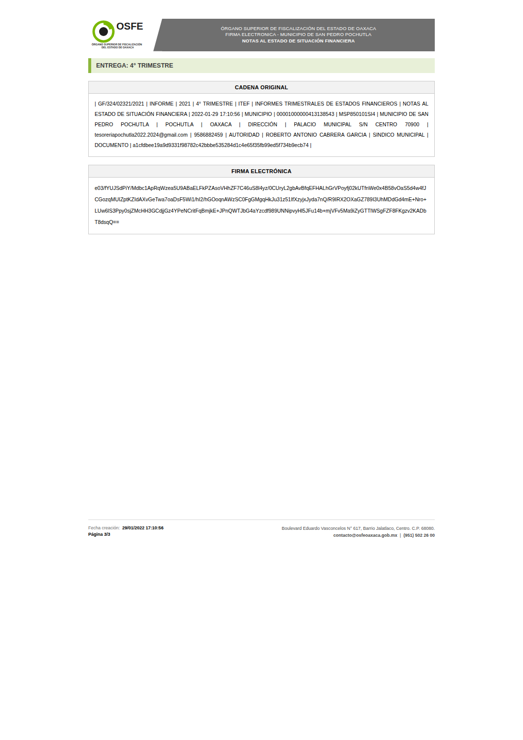OSFE ÓRGANO SUPERIOR DE FISCALIZACIÓN DEL ESTADO DE OAXACA
ÓRGANO SUPERIOR DE FISCALIZACIÓN DEL ESTADO DE OAXACA
FIRMA ELECTRONICA - MUNICIPIO DE SAN PEDRO POCHUTLA
NOTAS AL ESTADO DE SITUACIÓN FINANCIERA
ENTREGA: 4° TRIMESTRE
CADENA ORIGINAL
| GF/324/02321/2021 | INFORME | 2021 | 4° TRIMESTRE | ITEF | INFORMES TRIMESTRALES DE ESTADOS FINANCIEROS | NOTAS AL ESTADO DE SITUACIÓN FINANCIERA | 2022-01-29 17:10:56 | MUNICIPIO | 00001000000413138543 | MSP850101SI4 | MUNICIPIO DE SAN PEDRO POCHUTLA | POCHUTLA | OAXACA | DIRECCIÓN | PALACIO MUNICIPAL S/N CENTRO 70900 | tesoreriapochutla2022.2024@gmail.com | 9586882459 | AUTORIDAD | ROBERTO ANTONIO CABRERA GARCIA | SINDICO MUNICIPAL | DOCUMENTO | a1cfdbee19a9d9331f98782c42bbbe535284d1c4e65f35fb99ed5f734b9ecb74 |
FIRMA ELECTRÓNICA
e03/fYUJSdPiY/Mdbc1ApRqWzea5U9ABaELFkPZAsoVHhZF7C46uS8l4yz/0CUryL2gbAvBfqEFHALhGrVPoyfj02kUTfnWe0x4B58vOaS5d4w4fJCGozqMUIZptKZIdAXvGeTwa7oaDsF5Wi1/hI2/hGOoqnAWzSC0FgGMgqHkJu31z51IfXzyjxJyda7nQ/R9IRX2OXaGZ789I3UhMDdGd4mE+Nro+LUw6lS3Ppy0sjZMcHH3GCdjjGz4YPeNCritFqBmjkE+JPnQWTJbG4aYzcdf989UNNipvyHl5JFu14b+mjVFv5Ma9iZyGTTlWSgFZF8FKgzv2KADbT8dsqQ==
Fecha creación: 29/01/2022 17:10:56
Página 3/3
Boulevard Eduardo Vasconcelos N° 617, Barrio Jalatlaco, Centro. C.P. 68080.
contacto@osfeoaxaca.gob.mx | (951) 502 26 00